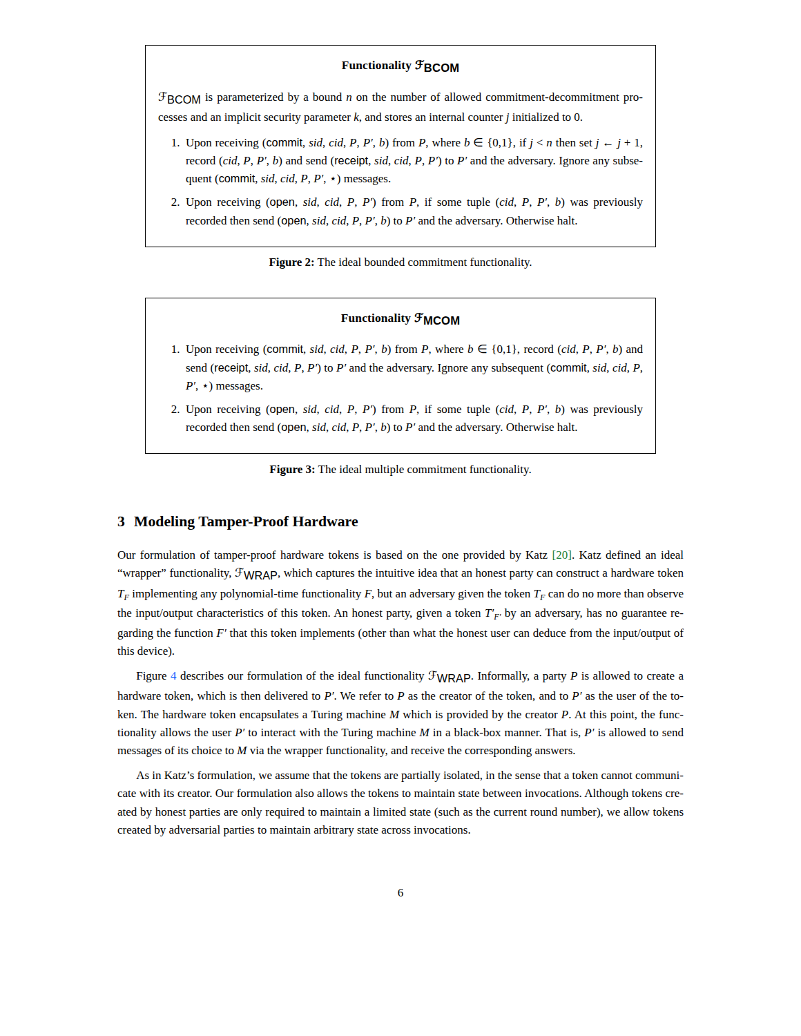Functionality ℱBCOM
ℱBCOM is parameterized by a bound n on the number of allowed commitment-decommitment processes and an implicit security parameter k, and stores an internal counter j initialized to 0.
Upon receiving (commit, sid, cid, P, P′, b) from P, where b ∈ {0,1}, if j < n then set j ← j + 1, record (cid, P, P′, b) and send (receipt, sid, cid, P, P′) to P′ and the adversary. Ignore any subsequent (commit, sid, cid, P, P′, ⋆) messages.
Upon receiving (open, sid, cid, P, P′) from P, if some tuple (cid, P, P′, b) was previously recorded then send (open, sid, cid, P, P′, b) to P′ and the adversary. Otherwise halt.
Figure 2: The ideal bounded commitment functionality.
Functionality ℱMCOM
Upon receiving (commit, sid, cid, P, P′, b) from P, where b ∈ {0,1}, record (cid, P, P′, b) and send (receipt, sid, cid, P, P′) to P′ and the adversary. Ignore any subsequent (commit, sid, cid, P, P′, ⋆) messages.
Upon receiving (open, sid, cid, P, P′) from P, if some tuple (cid, P, P′, b) was previously recorded then send (open, sid, cid, P, P′, b) to P′ and the adversary. Otherwise halt.
Figure 3: The ideal multiple commitment functionality.
3 Modeling Tamper-Proof Hardware
Our formulation of tamper-proof hardware tokens is based on the one provided by Katz [20]. Katz defined an ideal “wrapper” functionality, ℱWRAP, which captures the intuitive idea that an honest party can construct a hardware token TF implementing any polynomial-time functionality F, but an adversary given the token TF can do no more than observe the input/output characteristics of this token. An honest party, given a token T′F′ by an adversary, has no guarantee regarding the function F′ that this token implements (other than what the honest user can deduce from the input/output of this device).
Figure 4 describes our formulation of the ideal functionality ℱWRAP. Informally, a party P is allowed to create a hardware token, which is then delivered to P′. We refer to P as the creator of the token, and to P′ as the user of the token. The hardware token encapsulates a Turing machine M which is provided by the creator P. At this point, the functionality allows the user P′ to interact with the Turing machine M in a black-box manner. That is, P′ is allowed to send messages of its choice to M via the wrapper functionality, and receive the corresponding answers.
As in Katz’s formulation, we assume that the tokens are partially isolated, in the sense that a token cannot communicate with its creator. Our formulation also allows the tokens to maintain state between invocations. Although tokens created by honest parties are only required to maintain a limited state (such as the current round number), we allow tokens created by adversarial parties to maintain arbitrary state across invocations.
6